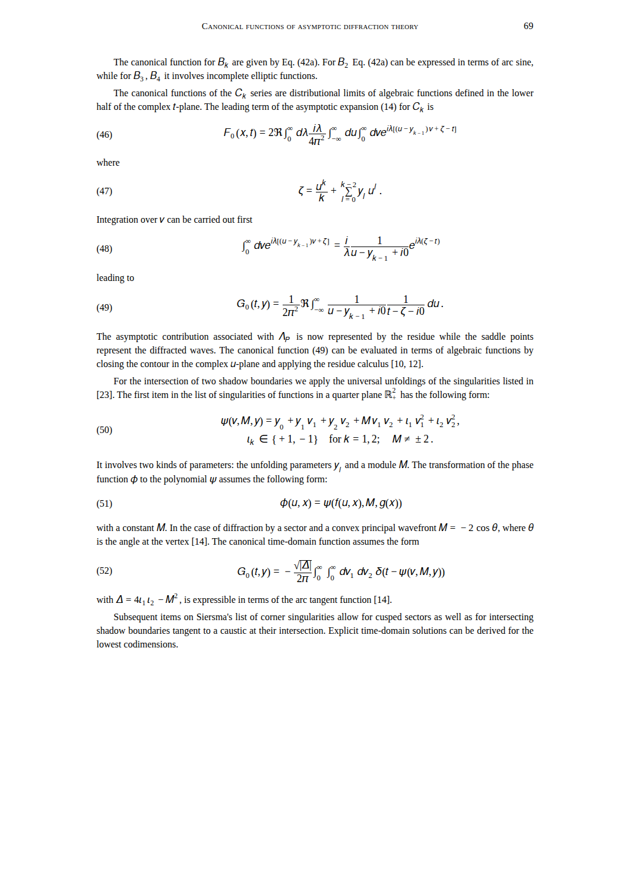Canonical functions of asymptotic diffraction theory 69
The canonical function for Bk are given by Eq. (42a). For B2 Eq. (42a) can be expressed in terms of arc sine, while for B3, B4 it involves incomplete elliptic functions.
The canonical functions of the Ck series are distributional limits of algebraic functions defined in the lower half of the complex t-plane. The leading term of the asymptotic expansion (14) for Ck is
(46) F0 (x,t) = 2 ℜ ∫0∞ dλ iλ 4π2 ∫−∞∞ du ∫0∞ dv e iλ[(u−yk−1)v+ζ−t]
where
(47) ζ = ukk + ∑ l=0 k−2 yl ul .
Integration over v can be carried out first
(48) ∫0∞ dv e iλ[(u−yk−1)v+ζ] = iλ 1 u−yk−1+i0 e iλ(ζ−t)
leading to
(49) G0 (t,y) = 12π2 ℜ ∫−∞∞ 1 u−yk−1+i0 1 t−ζ−i0 du .
The asymptotic contribution associated with ΛP is now represented by the residue while the saddle points represent the diffracted waves. The canonical function (49) can be evaluated in terms of algebraic functions by closing the contour in the complex u-plane and applying the residue calculus [10, 12].
For the intersection of two shadow boundaries we apply the universal unfoldings of the singularities listed in [23]. The first item in the list of singularities of functions in a quarter plane ℝ+2 has the following form:
(50) ψ(v,M,y) = y0 + y1v1 + y2v2 + Mv1v2 + ι1v12 + ι2v22 , ιk ∈ {+1,−1} for k=1,2; M≠±2.
It involves two kinds of parameters: the unfolding parameters yl and a module M. The transformation of the phase function ϕ to the polynomial ψ assumes the following form:
(51) ϕ(u,x) = ψ(f(u,x),M,g(x))
with a constant M. In the case of diffraction by a sector and a convex principal wavefront M=−2cosθ, where θ is the angle at the vertex [14]. The canonical time-domain function assumes the form
(52) G0 (t,y) = − |Δ| 2π ∫0∞ ∫0∞ dv1 dv2 δ (t−ψ(v,M,y))
with Δ=4ι1ι2−M2, is expressible in terms of the arc tangent function [14].
Subsequent items on Siersma's list of corner singularities allow for cusped sectors as well as for intersecting shadow boundaries tangent to a caustic at their intersection. Explicit time-domain solutions can be derived for the lowest codimensions.